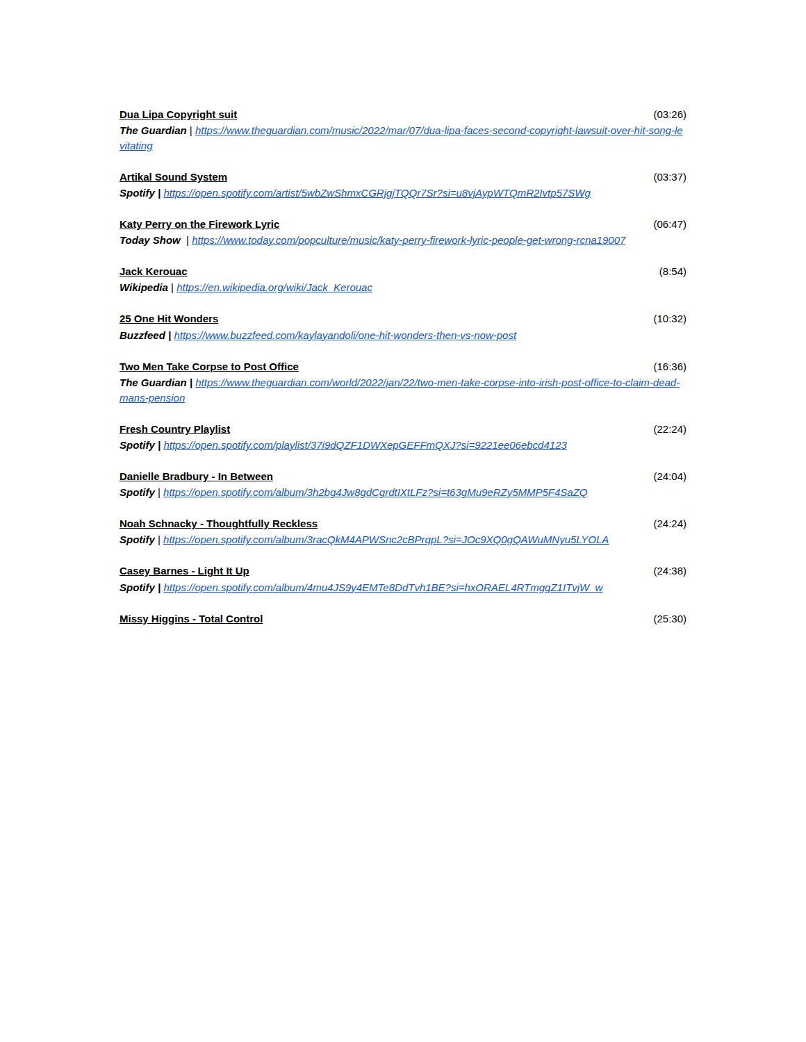Dua Lipa Copyright suit (03:26)
The Guardian | https://www.theguardian.com/music/2022/mar/07/dua-lipa-faces-second-copyright-lawsuit-over-hit-song-levitating
Artikal Sound System (03:37)
Spotify | https://open.spotify.com/artist/5wbZwShmxCGRjgjTQQr7Sr?si=u8vjAypWTQmR2Ivtp57SWg
Katy Perry on the Firework Lyric (06:47)
Today Show | https://www.today.com/popculture/music/katy-perry-firework-lyric-people-get-wrong-rcna19007
Jack Kerouac (8:54)
Wikipedia | https://en.wikipedia.org/wiki/Jack_Kerouac
25 One Hit Wonders (10:32)
Buzzfeed | https://www.buzzfeed.com/kaylayandoli/one-hit-wonders-then-vs-now-post
Two Men Take Corpse to Post Office (16:36)
The Guardian | https://www.theguardian.com/world/2022/jan/22/two-men-take-corpse-into-irish-post-office-to-claim-dead-mans-pension
Fresh Country Playlist (22:24)
Spotify | https://open.spotify.com/playlist/37i9dQZF1DWXepGEFFmQXJ?si=9221ee06ebcd4123
Danielle Bradbury - In Between (24:04)
Spotify | https://open.spotify.com/album/3h2bg4Jw8gdCgrdtIXtLFz?si=t63gMu9eRZy5MMP5F4SaZQ
Noah Schnacky - Thoughtfully Reckless (24:24)
Spotify | https://open.spotify.com/album/3racQkM4APWSnc2cBPrqpL?si=JOc9XQ0gQAWuMNyu5LYOLA
Casey Barnes - Light It Up (24:38)
Spotify | https://open.spotify.com/album/4mu4JS9y4EMTe8DdTvh1BE?si=hxORAEL4RTmgqZ1ITvjW_w
Missy Higgins - Total Control (25:30)